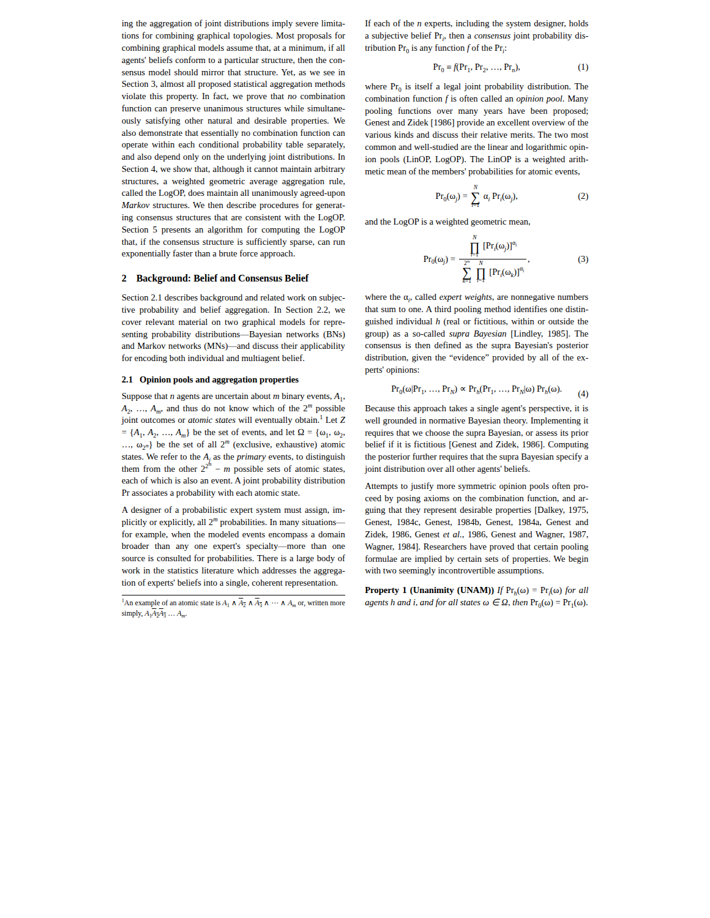ing the aggregation of joint distributions imply severe limitations for combining graphical topologies. Most proposals for combining graphical models assume that, at a minimum, if all agents' beliefs conform to a particular structure, then the consensus model should mirror that structure. Yet, as we see in Section 3, almost all proposed statistical aggregation methods violate this property. In fact, we prove that no combination function can preserve unanimous structures while simultaneously satisfying other natural and desirable properties. We also demonstrate that essentially no combination function can operate within each conditional probability table separately, and also depend only on the underlying joint distributions. In Section 4, we show that, although it cannot maintain arbitrary structures, a weighted geometric average aggregation rule, called the LogOP, does maintain all unanimously agreed-upon Markov structures. We then describe procedures for generating consensus structures that are consistent with the LogOP. Section 5 presents an algorithm for computing the LogOP that, if the consensus structure is sufficiently sparse, can run exponentially faster than a brute force approach.
2 Background: Belief and Consensus Belief
Section 2.1 describes background and related work on subjective probability and belief aggregation. In Section 2.2, we cover relevant material on two graphical models for representing probability distributions—Bayesian networks (BNs) and Markov networks (MNs)—and discuss their applicability for encoding both individual and multiagent belief.
2.1 Opinion pools and aggregation properties
Suppose that n agents are uncertain about m binary events, A1, A2, …, Am, and thus do not know which of the 2m possible joint outcomes or atomic states will eventually obtain.1 Let Z = {A1, A2, …, Am} be the set of events, and let Ω = {ω1, ω2, …, ω2m} be the set of all 2m (exclusive, exhaustive) atomic states. We refer to the Aj as the primary events, to distinguish them from the other 22m − m possible sets of atomic states, each of which is also an event. A joint probability distribution Pr associates a probability with each atomic state.
A designer of a probabilistic expert system must assign, implicitly or explicitly, all 2m probabilities. In many situations—for example, when the modeled events encompass a domain broader than any one expert's specialty—more than one source is consulted for probabilities. There is a large body of work in the statistics literature which addresses the aggregation of experts' beliefs into a single, coherent representation.
1An example of an atomic state is A1 ∧ A2 ∧ A3 ∧ ··· ∧ Am or, written more simply, A1A2 A3 … Am.
If each of the n experts, including the system designer, holds a subjective belief Pri, then a consensus joint probability distribution Pr0 is any function f of the Pri:
Pr0 ≡ f(Pr1, Pr2, …, Prn), (1)
where Pr0 is itself a legal joint probability distribution. The combination function f is often called an opinion pool. Many pooling functions over many years have been proposed; Genest and Zidek [1986] provide an excellent overview of the various kinds and discuss their relative merits. The two most common and well-studied are the linear and logarithmic opinion pools (LinOP, LogOP). The LinOP is a weighted arithmetic mean of the members' probabilities for atomic events,
Pr0(ωj) = N∑i=1 αi Pri(ωj), (2)
and the LogOP is a weighted geometric mean,
Pr0(ωj) = N∏i=1 [Pri(ωj)]αi 2m∑k=1 N∏i=1 [Pri(ωk)]αi, (3)
where the αi, called expert weights, are nonnegative numbers that sum to one. A third pooling method identifies one distinguished individual h (real or fictitious, within or outside the group) as a so-called supra Bayesian [Lindley, 1985]. The consensus is then defined as the supra Bayesian's posterior distribution, given the “evidence” provided by all of the experts' opinions:
Pr0(ω|Pr1, …, PrN) ∝ Prh(Pr1, …, PrN|ω) Prh(ω). (4)
Because this approach takes a single agent's perspective, it is well grounded in normative Bayesian theory. Implementing it requires that we choose the supra Bayesian, or assess its prior belief if it is fictitious [Genest and Zidek, 1986]. Computing the posterior further requires that the supra Bayesian specify a joint distribution over all other agents' beliefs.
Attempts to justify more symmetric opinion pools often proceed by posing axioms on the combination function, and arguing that they represent desirable properties [Dalkey, 1975, Genest, 1984c, Genest, 1984b, Genest, 1984a, Genest and Zidek, 1986, Genest et al., 1986, Genest and Wagner, 1987, Wagner, 1984]. Researchers have proved that certain pooling formulae are implied by certain sets of properties. We begin with two seemingly incontrovertible assumptions.
Property 1 (Unanimity (UNAM)) If Prh(ω) = Pri(ω) for all agents h and i, and for all states ω ∈ Ω, then Pr0(ω) = Pr1(ω).